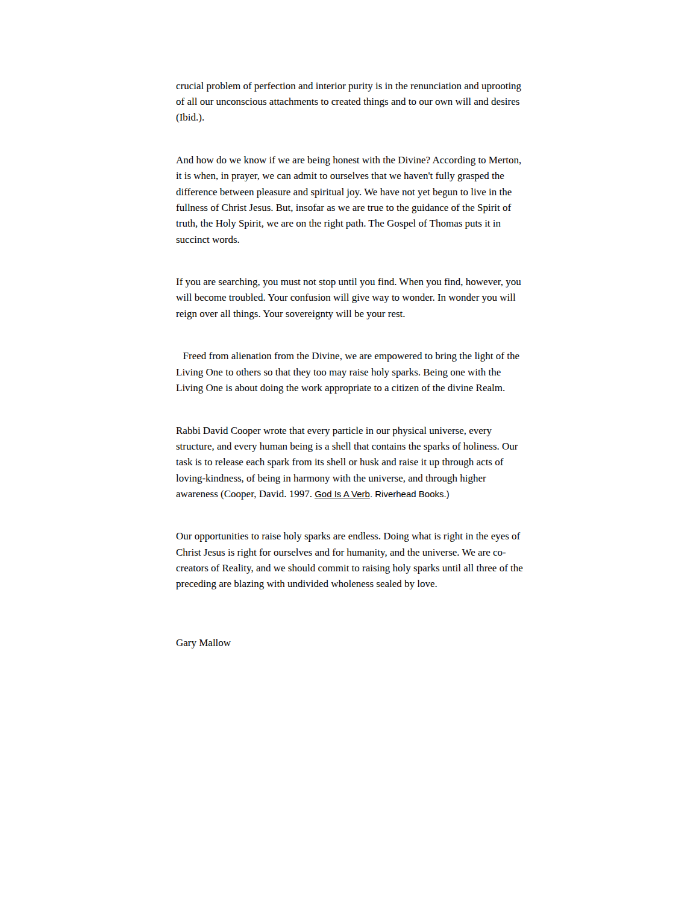crucial problem of perfection and interior purity is in the renunciation and uprooting of all our unconscious attachments to created things and to our own will and desires (Ibid.).
And how do we know if we are being honest with the Divine? According to Merton, it is when, in prayer, we can admit to ourselves that we haven't fully grasped the difference between pleasure and spiritual joy. We have not yet begun to live in the fullness of Christ Jesus. But, insofar as we are true to the guidance of the Spirit of truth, the Holy Spirit, we are on the right path. The Gospel of Thomas puts it in succinct words.
If you are searching, you must not stop until you find. When you find, however, you will become troubled. Your confusion will give way to wonder. In wonder you will reign over all things. Your sovereignty will be your rest.
Freed from alienation from the Divine, we are empowered to bring the light of the Living One to others so that they too may raise holy sparks. Being one with the Living One is about doing the work appropriate to a citizen of the divine Realm.
Rabbi David Cooper wrote that every particle in our physical universe, every structure, and every human being is a shell that contains the sparks of holiness. Our task is to release each spark from its shell or husk and raise it up through acts of loving-kindness, of being in harmony with the universe, and through higher awareness (Cooper, David. 1997. God Is A Verb. Riverhead Books.)
Our opportunities to raise holy sparks are endless. Doing what is right in the eyes of Christ Jesus is right for ourselves and for humanity, and the universe. We are co-creators of Reality, and we should commit to raising holy sparks until all three of the preceding are blazing with undivided wholeness sealed by love.
Gary Mallow